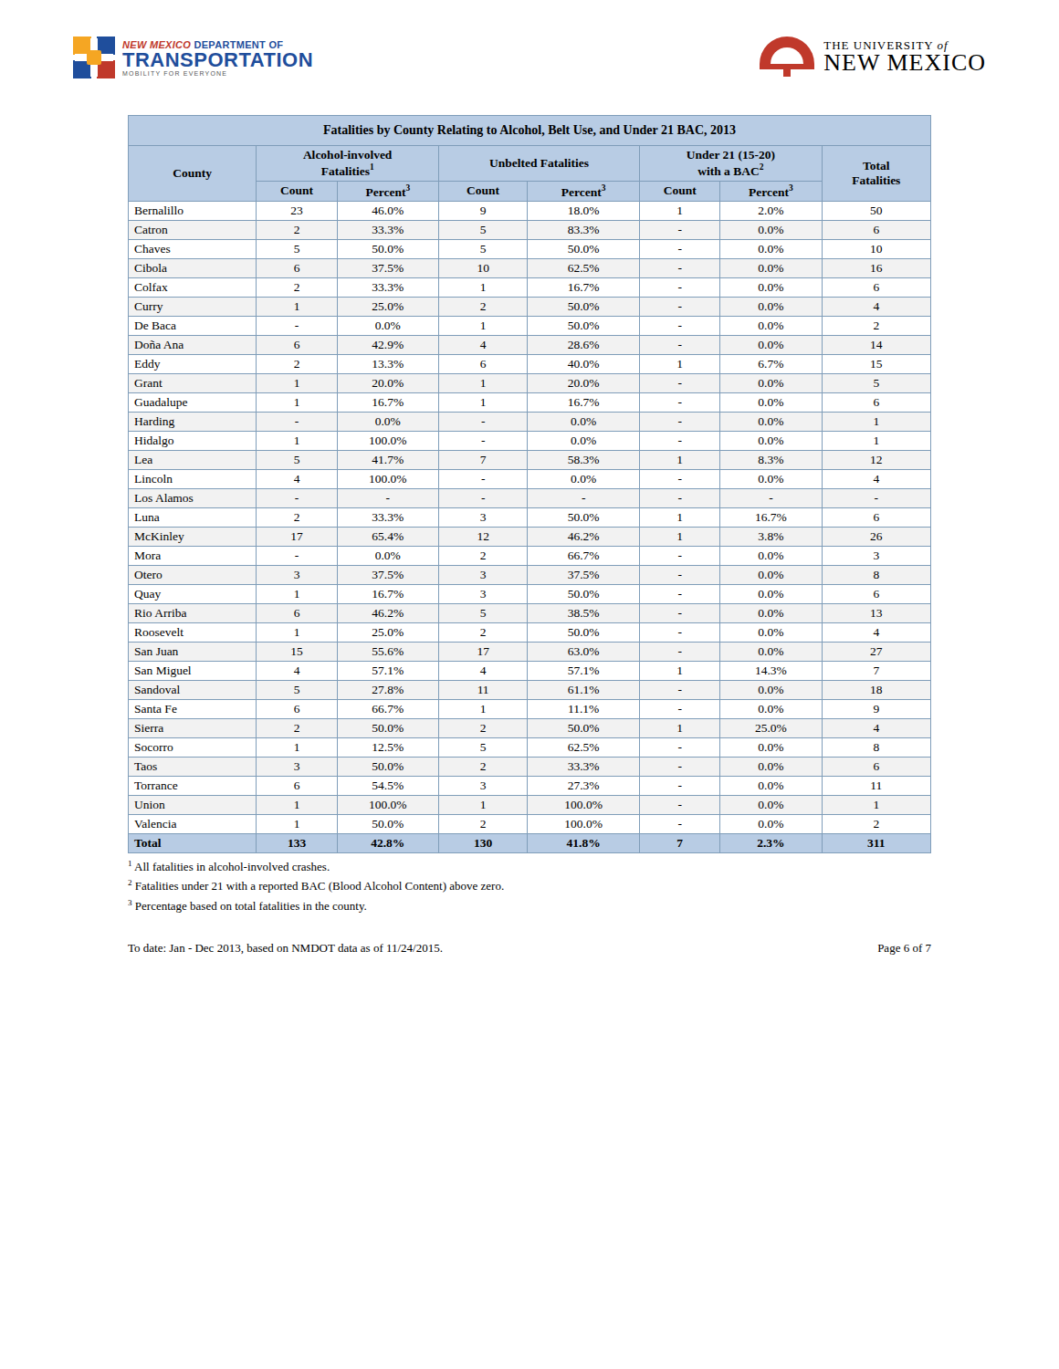NEW MEXICO DEPARTMENT OF
TRANSPORTATION
MOBILITY FOR EVERYONE
THE UNIVERSITY of
NEW MEXICO
Fatalities by County Relating to Alcohol, Belt Use, and Under 21 BAC, 2013
| County | Alcohol-involved Fatalities 1 | Unbelted Fatalities | Under 21 (15-20) with a BAC 2 | Total Fatalities |
| --- | --- | --- | --- | --- |
| Count | Percent 3 | Count | Percent 3 | Count | Percent 3 |
| Bernalillo | 23 | 46.0% | 9 | 18.0% | 1 | 2.0% | 50 |
| Catron | 2 | 33.3% | 5 | 83.3% | - | 0.0% | 6 |
| Chaves | 5 | 50.0% | 5 | 50.0% | - | 0.0% | 10 |
| Cibola | 6 | 37.5% | 10 | 62.5% | - | 0.0% | 16 |
| Colfax | 2 | 33.3% | 1 | 16.7% | - | 0.0% | 6 |
| Curry | 1 | 25.0% | 2 | 50.0% | - | 0.0% | 4 |
| De Baca | - | 0.0% | 1 | 50.0% | - | 0.0% | 2 |
| Doña Ana | 6 | 42.9% | 4 | 28.6% | - | 0.0% | 14 |
| Eddy | 2 | 13.3% | 6 | 40.0% | 1 | 6.7% | 15 |
| Grant | 1 | 20.0% | 1 | 20.0% | - | 0.0% | 5 |
| Guadalupe | 1 | 16.7% | 1 | 16.7% | - | 0.0% | 6 |
| Harding | - | 0.0% | - | 0.0% | - | 0.0% | 1 |
| Hidalgo | 1 | 100.0% | - | 0.0% | - | 0.0% | 1 |
| Lea | 5 | 41.7% | 7 | 58.3% | 1 | 8.3% | 12 |
| Lincoln | 4 | 100.0% | - | 0.0% | - | 0.0% | 4 |
| Los Alamos | - | - | - | - | - | - | - |
| Luna | 2 | 33.3% | 3 | 50.0% | 1 | 16.7% | 6 |
| McKinley | 17 | 65.4% | 12 | 46.2% | 1 | 3.8% | 26 |
| Mora | - | 0.0% | 2 | 66.7% | - | 0.0% | 3 |
| Otero | 3 | 37.5% | 3 | 37.5% | - | 0.0% | 8 |
| Quay | 1 | 16.7% | 3 | 50.0% | - | 0.0% | 6 |
| Rio Arriba | 6 | 46.2% | 5 | 38.5% | - | 0.0% | 13 |
| Roosevelt | 1 | 25.0% | 2 | 50.0% | - | 0.0% | 4 |
| San Juan | 15 | 55.6% | 17 | 63.0% | - | 0.0% | 27 |
| San Miguel | 4 | 57.1% | 4 | 57.1% | 1 | 14.3% | 7 |
| Sandoval | 5 | 27.8% | 11 | 61.1% | - | 0.0% | 18 |
| Santa Fe | 6 | 66.7% | 1 | 11.1% | - | 0.0% | 9 |
| Sierra | 2 | 50.0% | 2 | 50.0% | 1 | 25.0% | 4 |
| Socorro | 1 | 12.5% | 5 | 62.5% | - | 0.0% | 8 |
| Taos | 3 | 50.0% | 2 | 33.3% | - | 0.0% | 6 |
| Torrance | 6 | 54.5% | 3 | 27.3% | - | 0.0% | 11 |
| Union | 1 | 100.0% | 1 | 100.0% | - | 0.0% | 1 |
| Valencia | 1 | 50.0% | 2 | 100.0% | - | 0.0% | 2 |
| Total | 133 | 42.8% | 130 | 41.8% | 7 | 2.3% | 311 |
1 All fatalities in alcohol-involved crashes.
2 Fatalities under 21 with a reported BAC (Blood Alcohol Content) above zero.
3 Percentage based on total fatalities in the county.
To date: Jan - Dec 2013, based on NMDOT data as of 11/24/2015.
Page 6 of 7